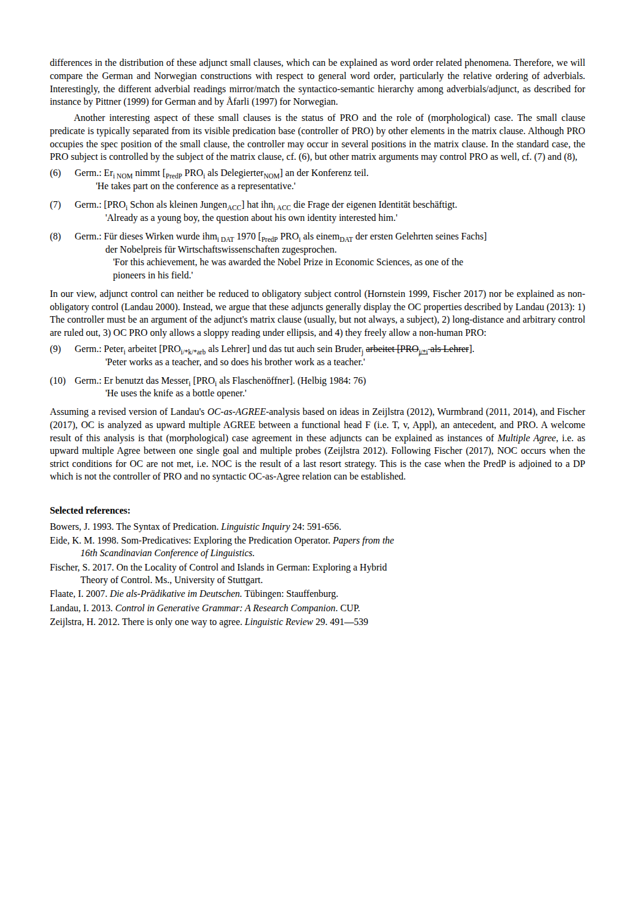differences in the distribution of these adjunct small clauses, which can be explained as word order related phenomena. Therefore, we will compare the German and Norwegian constructions with respect to general word order, particularly the relative ordering of adverbials. Interestingly, the different adverbial readings mirror/match the syntactico-semantic hierarchy among adverbials/adjunct, as described for instance by Pittner (1999) for German and by Åfarli (1997) for Norwegian.
Another interesting aspect of these small clauses is the status of PRO and the role of (morphological) case. The small clause predicate is typically separated from its visible predication base (controller of PRO) by other elements in the matrix clause. Although PRO occupies the spec position of the small clause, the controller may occur in several positions in the matrix clause. In the standard case, the PRO subject is controlled by the subject of the matrix clause, cf. (6), but other matrix arguments may control PRO as well, cf. (7) and (8),
(6) Germ.: Eri NOM nimmt [PredP PROi als DelegierterNOM] an der Konferenz teil. 'He takes part on the conference as a representative.'
(7) Germ.: [PROi Schon als kleinen JungenACC] hat ihni ACC die Frage der eigenen Identität beschäftigt. 'Already as a young boy, the question about his own identity interested him.'
(8) Germ.: Für dieses Wirken wurde ihmi DAT 1970 [PredP PROi als einemDAT der ersten Gelehrten seines Fachs] der Nobelpreis für Wirtschaftswissenschaften zugesprochen. 'For this achievement, he was awarded the Nobel Prize in Economic Sciences, as one of the pioneers in his field.'
In our view, adjunct control can neither be reduced to obligatory subject control (Hornstein 1999, Fischer 2017) nor be explained as non-obligatory control (Landau 2000). Instead, we argue that these adjuncts generally display the OC properties described by Landau (2013): 1) The controller must be an argument of the adjunct's matrix clause (usually, but not always, a subject), 2) long-distance and arbitrary control are ruled out, 3) OC PRO only allows a sloppy reading under ellipsis, and 4) they freely allow a non-human PRO:
(9) Germ.: Peteri arbeitet [PROi/*k/*arb als Lehrer] und das tut auch sein Bruderj arbeitet [PROj/*i als Lehrer]. 'Peter works as a teacher, and so does his brother work as a teacher.'
(10) Germ.: Er benutzt das Messeri [PROi als Flaschenöffner]. (Helbig 1984: 76) 'He uses the knife as a bottle opener.'
Assuming a revised version of Landau's OC-as-AGREE-analysis based on ideas in Zeijlstra (2012), Wurmbrand (2011, 2014), and Fischer (2017), OC is analyzed as upward multiple AGREE between a functional head F (i.e. T, v, Appl), an antecedent, and PRO. A welcome result of this analysis is that (morphological) case agreement in these adjuncts can be explained as instances of Multiple Agree, i.e. as upward multiple Agree between one single goal and multiple probes (Zeijlstra 2012). Following Fischer (2017), NOC occurs when the strict conditions for OC are not met, i.e. NOC is the result of a last resort strategy. This is the case when the PredP is adjoined to a DP which is not the controller of PRO and no syntactic OC-as-Agree relation can be established.
Selected references:
Bowers, J. 1993. The Syntax of Predication. Linguistic Inquiry 24: 591-656.
Eide, K. M. 1998. Som-Predicatives: Exploring the Predication Operator. Papers from the 16th Scandinavian Conference of Linguistics.
Fischer, S. 2017. On the Locality of Control and Islands in German: Exploring a Hybrid Theory of Control. Ms., University of Stuttgart.
Flaate, I. 2007. Die als-Prädikative im Deutschen. Tübingen: Stauffenburg.
Landau, I. 2013. Control in Generative Grammar: A Research Companion. CUP.
Zeijlstra, H. 2012. There is only one way to agree. Linguistic Review 29. 491—539